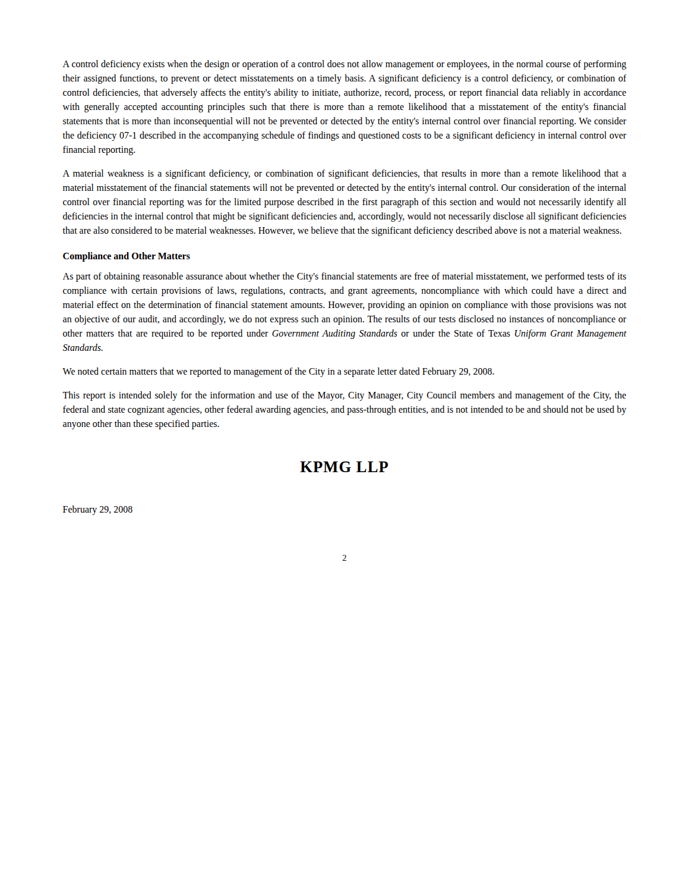A control deficiency exists when the design or operation of a control does not allow management or employees, in the normal course of performing their assigned functions, to prevent or detect misstatements on a timely basis. A significant deficiency is a control deficiency, or combination of control deficiencies, that adversely affects the entity's ability to initiate, authorize, record, process, or report financial data reliably in accordance with generally accepted accounting principles such that there is more than a remote likelihood that a misstatement of the entity's financial statements that is more than inconsequential will not be prevented or detected by the entity's internal control over financial reporting. We consider the deficiency 07-1 described in the accompanying schedule of findings and questioned costs to be a significant deficiency in internal control over financial reporting.
A material weakness is a significant deficiency, or combination of significant deficiencies, that results in more than a remote likelihood that a material misstatement of the financial statements will not be prevented or detected by the entity's internal control. Our consideration of the internal control over financial reporting was for the limited purpose described in the first paragraph of this section and would not necessarily identify all deficiencies in the internal control that might be significant deficiencies and, accordingly, would not necessarily disclose all significant deficiencies that are also considered to be material weaknesses. However, we believe that the significant deficiency described above is not a material weakness.
Compliance and Other Matters
As part of obtaining reasonable assurance about whether the City's financial statements are free of material misstatement, we performed tests of its compliance with certain provisions of laws, regulations, contracts, and grant agreements, noncompliance with which could have a direct and material effect on the determination of financial statement amounts. However, providing an opinion on compliance with those provisions was not an objective of our audit, and accordingly, we do not express such an opinion. The results of our tests disclosed no instances of noncompliance or other matters that are required to be reported under Government Auditing Standards or under the State of Texas Uniform Grant Management Standards.
We noted certain matters that we reported to management of the City in a separate letter dated February 29, 2008.
This report is intended solely for the information and use of the Mayor, City Manager, City Council members and management of the City, the federal and state cognizant agencies, other federal awarding agencies, and pass-through entities, and is not intended to be and should not be used by anyone other than these specified parties.
KPMG LLP
February 29, 2008
2